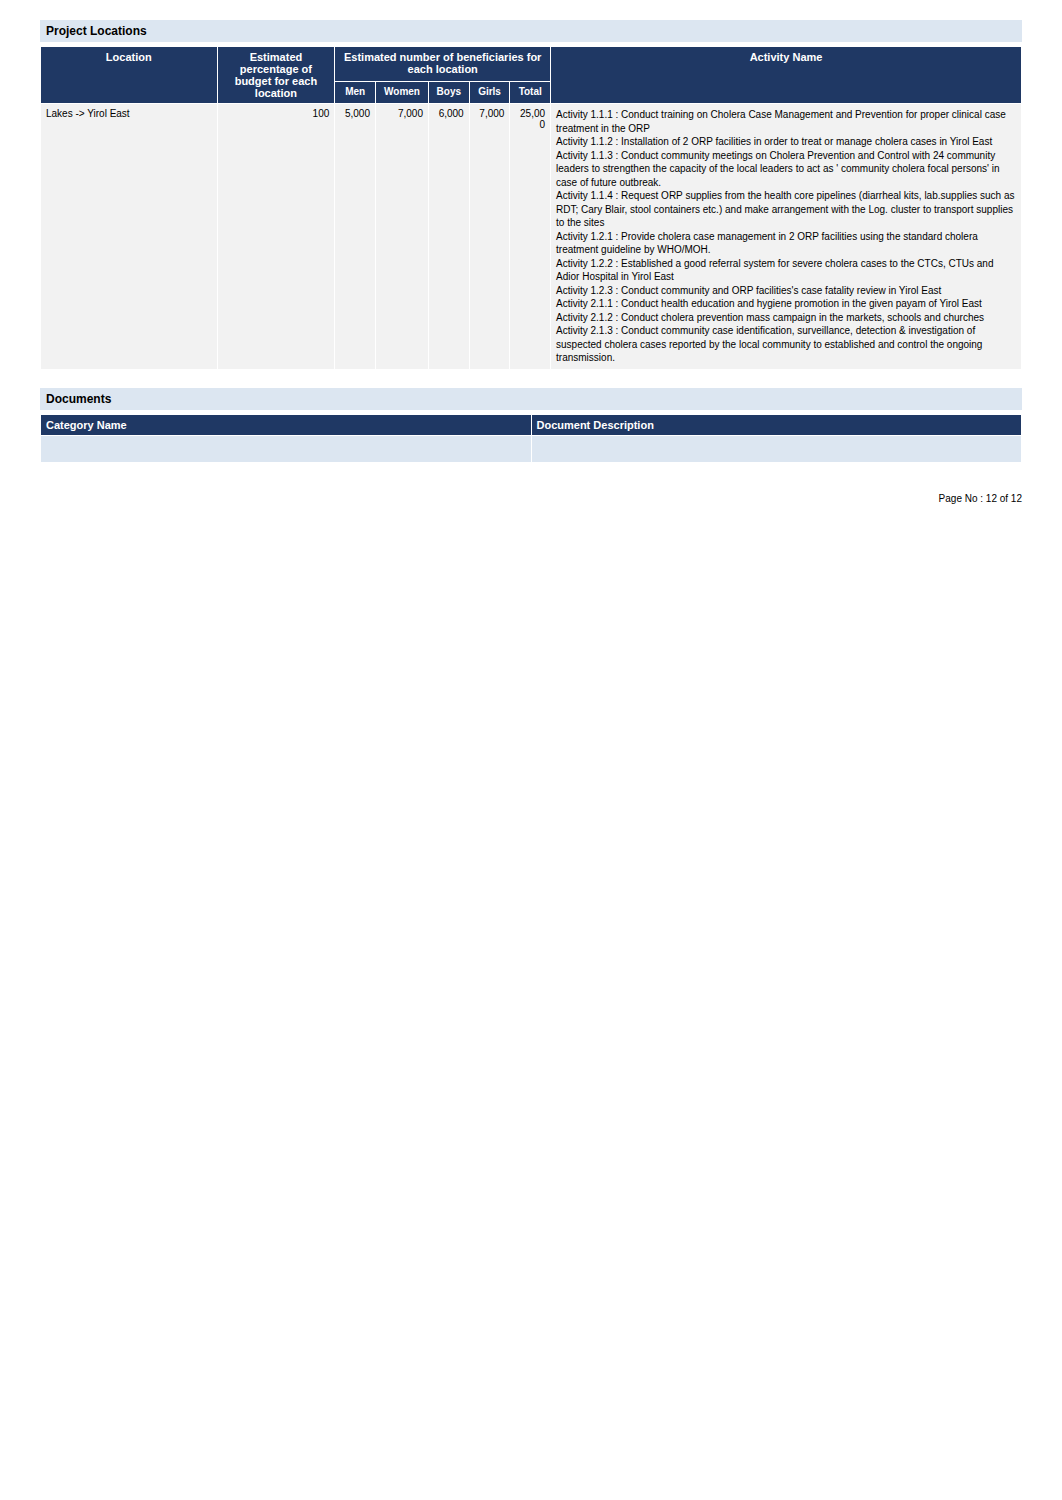Project Locations
| Location | Estimated percentage of budget for each location | Estimated number of beneficiaries for each location | Activity Name |
| --- | --- | --- | --- |
| Men | Women | Boys | Girls | Total |
| Lakes -> Yirol East | 100 | 5,000 | 7,000 | 6,000 | 7,000 | 25,00 0 | Activity 1.1.1 : Conduct training on Cholera Case Management and Prevention for proper clinical case treatment in the ORP Activity 1.1.2 : Installation of 2 ORP facilities in order to treat or manage cholera cases in Yirol East Activity 1.1.3 : Conduct community meetings on Cholera Prevention and Control with 24 community leaders to strengthen the capacity of the local leaders to act as ' community cholera focal persons' in case of future outbreak. Activity 1.1.4 : Request ORP supplies from the health core pipelines (diarrheal kits, lab.supplies such as RDT; Cary Blair, stool containers etc.) and make arrangement with the Log. cluster to transport supplies to the sites Activity 1.2.1 : Provide cholera case management in 2 ORP facilities using the standard cholera treatment guideline by WHO/MOH. Activity 1.2.2 : Established a good referral system for severe cholera cases to the CTCs, CTUs and Adior Hospital in Yirol East Activity 1.2.3 : Conduct community and ORP facilities's case fatality review in Yirol East Activity 2.1.1 : Conduct health education and hygiene promotion in the given payam of Yirol East Activity 2.1.2 : Conduct cholera prevention mass campaign in the markets, schools and churches Activity 2.1.3 : Conduct community case identification, surveillance, detection & investigation of suspected cholera cases reported by the local community to established and control the ongoing transmission. |
Documents
| Category Name | Document Description |
| --- | --- |
Page No : 12 of 12